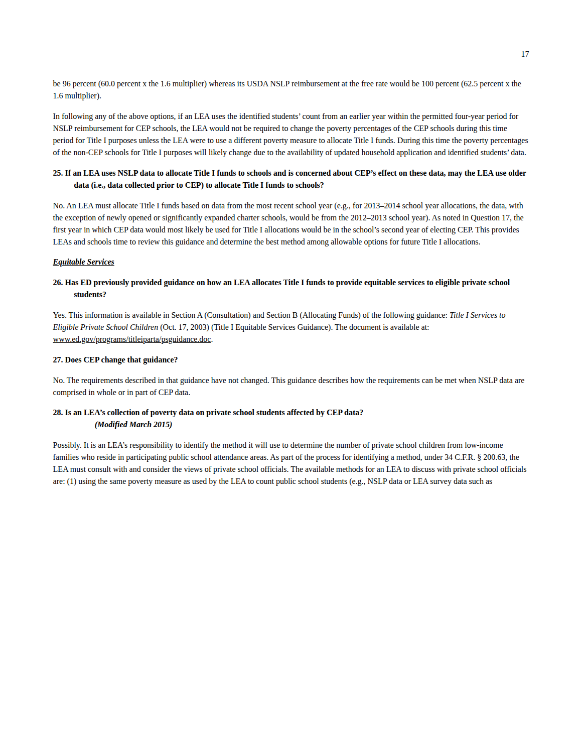17
be 96 percent (60.0 percent x the 1.6 multiplier) whereas its USDA NSLP reimbursement at the free rate would be 100 percent (62.5 percent x the 1.6 multiplier).
In following any of the above options, if an LEA uses the identified students’ count from an earlier year within the permitted four-year period for NSLP reimbursement for CEP schools, the LEA would not be required to change the poverty percentages of the CEP schools during this time period for Title I purposes unless the LEA were to use a different poverty measure to allocate Title I funds. During this time the poverty percentages of the non-CEP schools for Title I purposes will likely change due to the availability of updated household application and identified students’ data.
25. If an LEA uses NSLP data to allocate Title I funds to schools and is concerned about CEP’s effect on these data, may the LEA use older data (i.e., data collected prior to CEP) to allocate Title I funds to schools?
No. An LEA must allocate Title I funds based on data from the most recent school year (e.g., for 2013–2014 school year allocations, the data, with the exception of newly opened or significantly expanded charter schools, would be from the 2012–2013 school year). As noted in Question 17, the first year in which CEP data would most likely be used for Title I allocations would be in the school’s second year of electing CEP. This provides LEAs and schools time to review this guidance and determine the best method among allowable options for future Title I allocations.
Equitable Services
26. Has ED previously provided guidance on how an LEA allocates Title I funds to provide equitable services to eligible private school students?
Yes. This information is available in Section A (Consultation) and Section B (Allocating Funds) of the following guidance: Title I Services to Eligible Private School Children (Oct. 17, 2003) (Title I Equitable Services Guidance). The document is available at: www.ed.gov/programs/titleiparta/psguidance.doc.
27. Does CEP change that guidance?
No. The requirements described in that guidance have not changed. This guidance describes how the requirements can be met when NSLP data are comprised in whole or in part of CEP data.
28. Is an LEA’s collection of poverty data on private school students affected by CEP data?(Modified March 2015)
Possibly. It is an LEA’s responsibility to identify the method it will use to determine the number of private school children from low-income families who reside in participating public school attendance areas. As part of the process for identifying a method, under 34 C.F.R. § 200.63, the LEA must consult with and consider the views of private school officials. The available methods for an LEA to discuss with private school officials are: (1) using the same poverty measure as used by the LEA to count public school students (e.g., NSLP data or LEA survey data such as